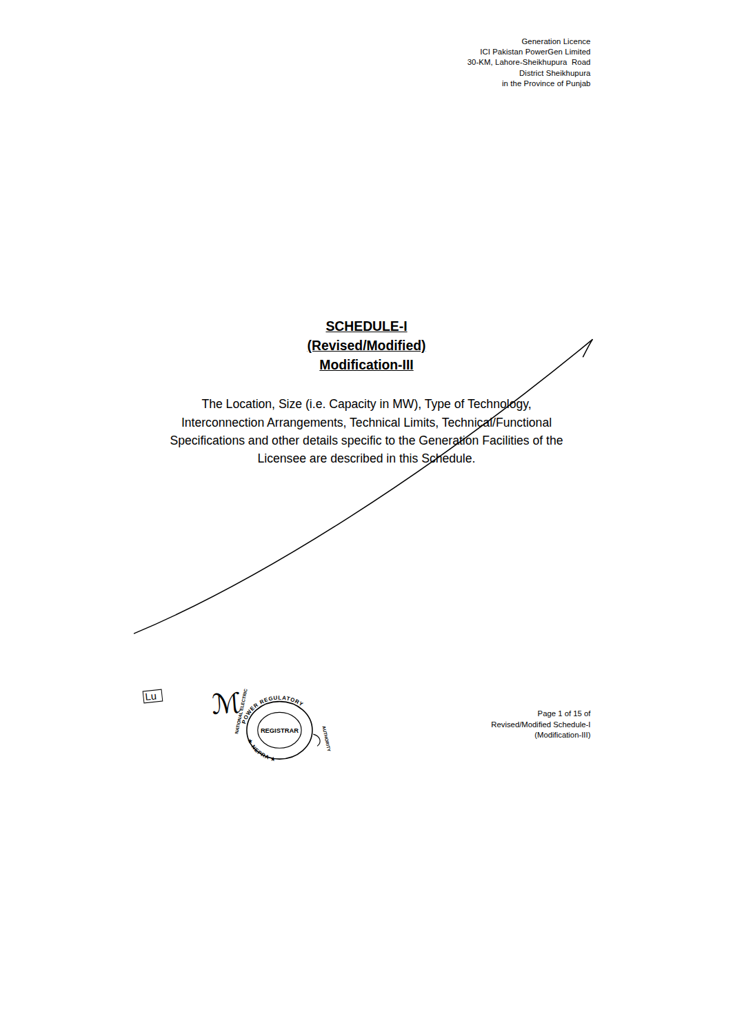Generation Licence
ICI Pakistan PowerGen Limited
30-KM, Lahore-Sheikhupura Road
District Sheikhupura
in the Province of Punjab
SCHEDULE-I
(Revised/Modified)
Modification-III
The Location, Size (i.e. Capacity in MW), Type of Technology, Interconnection Arrangements, Technical Limits, Technical/Functional Specifications and other details specific to the Generation Facilities of the Licensee are described in this Schedule.
Lu  
ℳ
POWER REGULATORY ★ NEPRA ★ REGISTRAR NATIONAL ELECTRIC AUTHORITY
Page 1 of 15 of
Revised/Modified Schedule-I
(Modification-III)